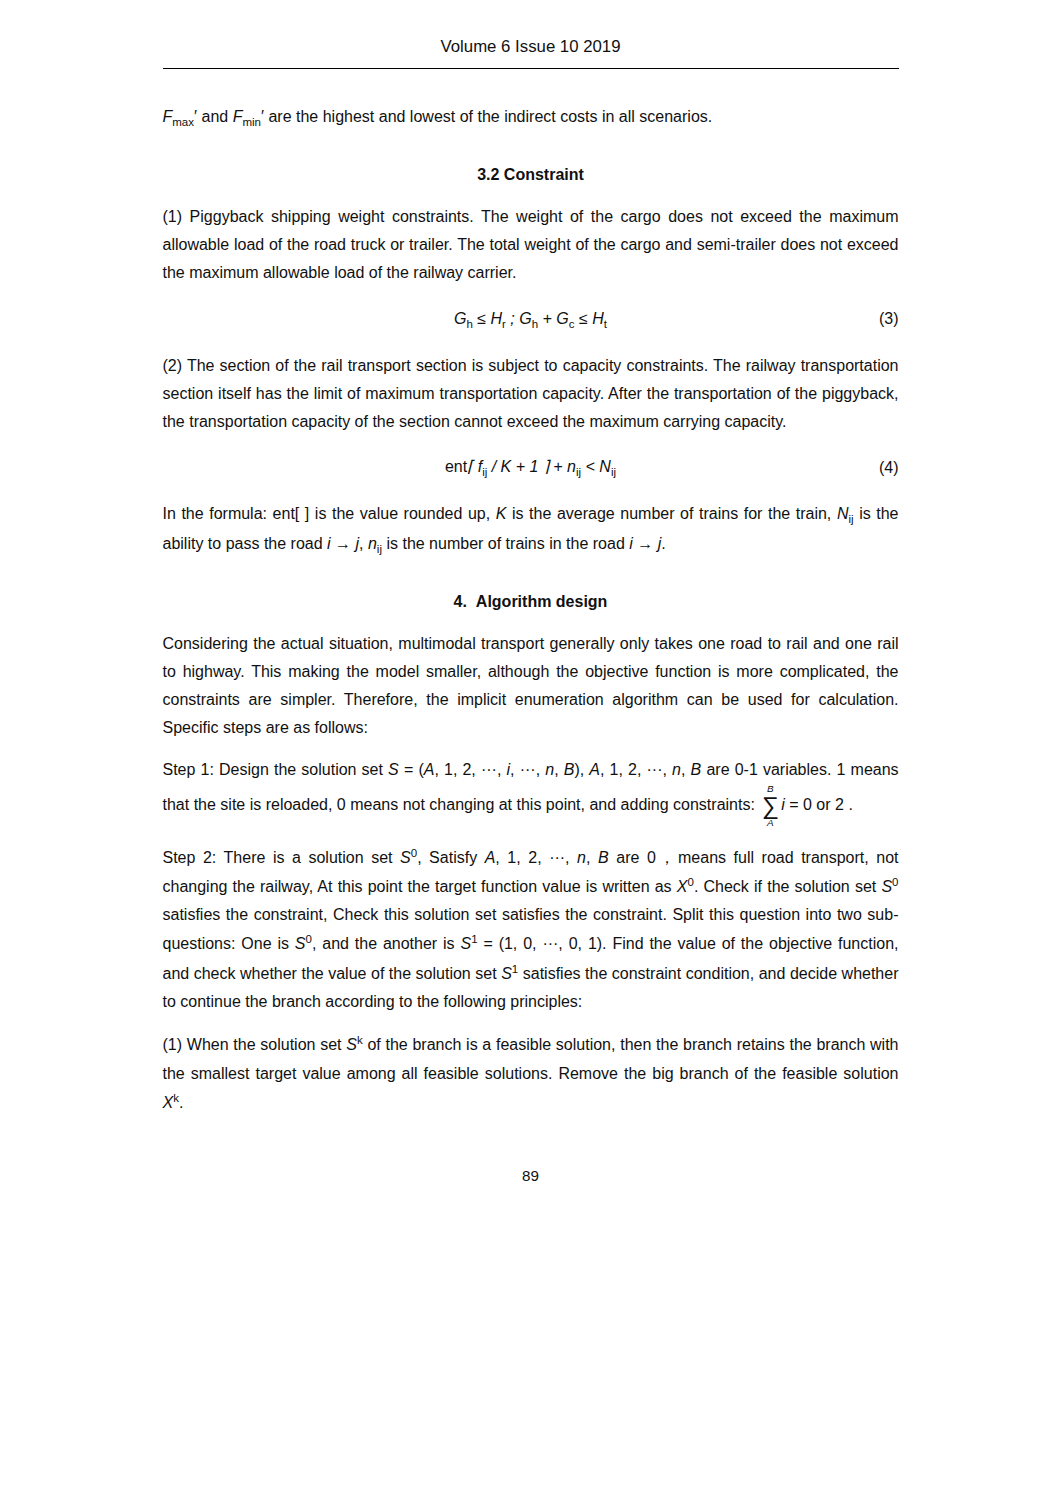Volume 6 Issue 10 2019
Fmax′ and Fmin′ are the highest and lowest of the indirect costs in all scenarios.
3.2 Constraint
(1) Piggyback shipping weight constraints. The weight of the cargo does not exceed the maximum allowable load of the road truck or trailer. The total weight of the cargo and semi-trailer does not exceed the maximum allowable load of the railway carrier.
Gh ≤ Hr ; Gh + Gc ≤ Ht (3)
(2) The section of the rail transport section is subject to capacity constraints. The railway transportation section itself has the limit of maximum transportation capacity. After the transportation of the piggyback, the transportation capacity of the section cannot exceed the maximum carrying capacity.
ent⌈ fij / K + 1 ⌉ + nij < Nij (4)
In the formula: ent[ ] is the value rounded up, K is the average number of trains for the train, Nij is the ability to pass the road i → j, nij is the number of trains in the road i → j.
4. Algorithm design
Considering the actual situation, multimodal transport generally only takes one road to rail and one rail to highway. This making the model smaller, although the objective function is more complicated, the constraints are simpler. Therefore, the implicit enumeration algorithm can be used for calculation. Specific steps are as follows:
Step 1: Design the solution set S = (A, 1, 2, ···, i, ···, n, B), A, 1, 2, ···, n, B are 0-1 variables. 1 means that the site is reloaded, 0 means not changing at this point, and adding constraints: B∑A i = 0 or 2 .
Step 2: There is a solution set S0, Satisfy A, 1, 2, ···, n, B are 0，means full road transport, not changing the railway, At this point the target function value is written as X0. Check if the solution set S0 satisfies the constraint, Check this solution set satisfies the constraint. Split this question into two sub-questions: One is S0, and the another is S1 = (1, 0, ···, 0, 1). Find the value of the objective function, and check whether the value of the solution set S1 satisfies the constraint condition, and decide whether to continue the branch according to the following principles:
(1) When the solution set Sk of the branch is a feasible solution, then the branch retains the branch with the smallest target value among all feasible solutions. Remove the big branch of the feasible solution Xk.
89